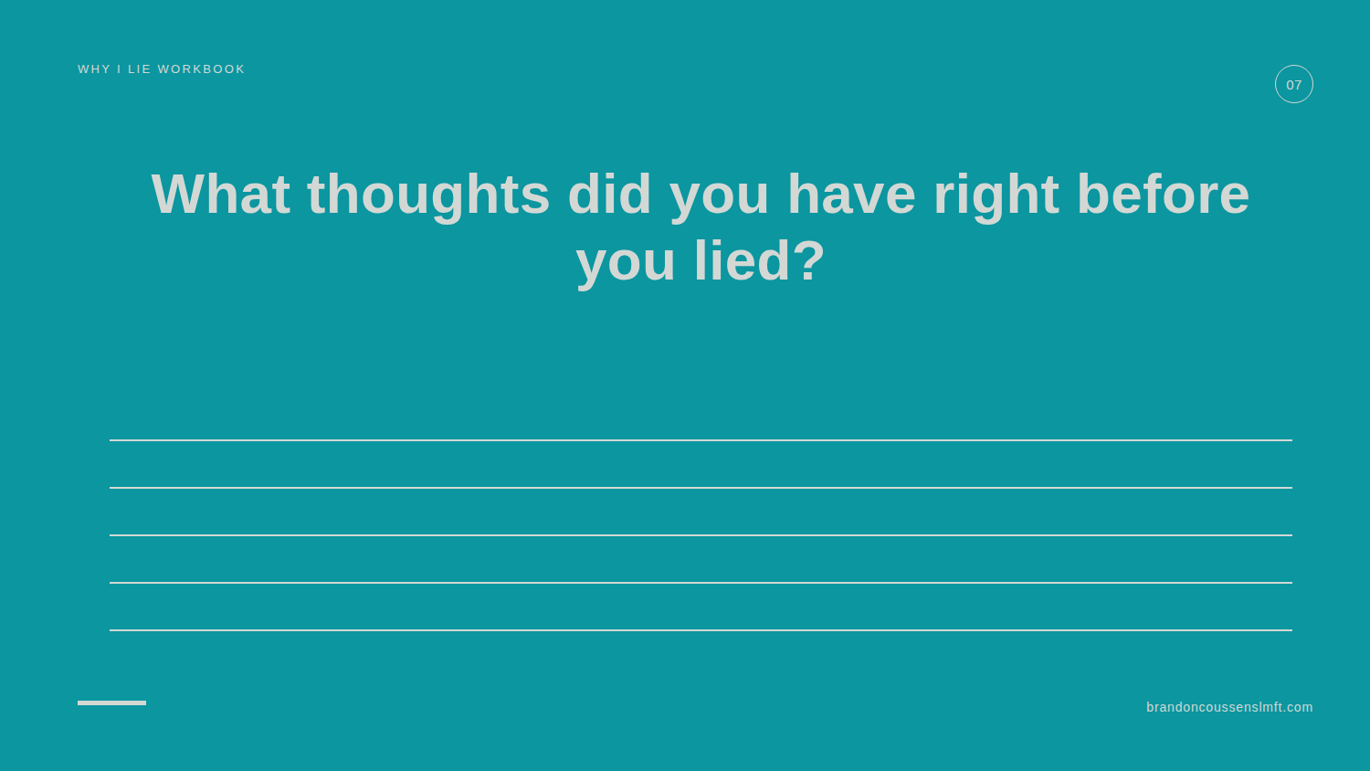Why I Lie Workbook
07
What thoughts did you have right before you lied?
brandoncoussenslmft.com